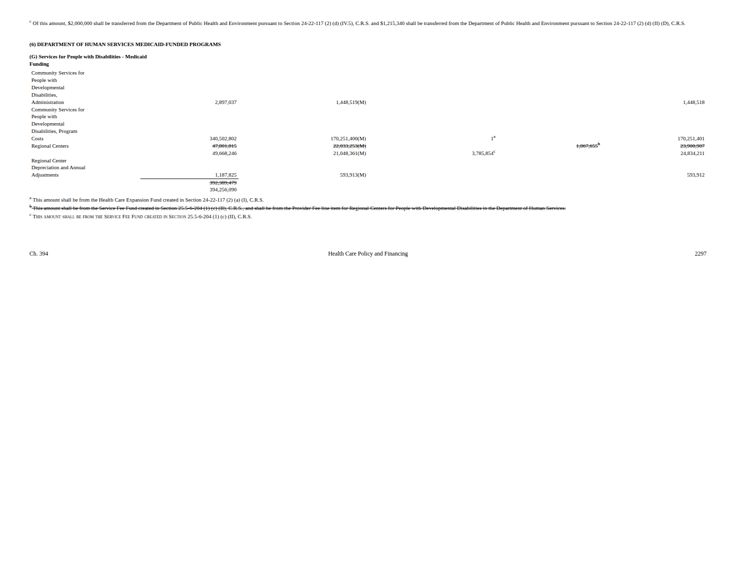c Of this amount, $2,000,000 shall be transferred from the Department of Public Health and Environment pursuant to Section 24-22-117 (2) (d) (IV.5), C.R.S. and $1,215,340 shall be transferred from the Department of Public Health and Environment pursuant to Section 24-22-117 (2) (d) (II) (D), C.R.S.
(6) DEPARTMENT OF HUMAN SERVICES MEDICAID-FUNDED PROGRAMS
(G) Services for People with Disabilities - Medicaid
Funding
| Community Services for People with Developmental Disabilities, Administration | 2,897,037 | 1,448,519(M) | | | 1,448,518 |
| Community Services for People with Developmental Disabilities, Program Costs | 340,502,802 | 170,251,400(M) | 1 a | | 170,251,401 |
| Regional Centers | 47,801,815 | 22,033,253(M) | | 1,867,655 b | 23,900,907 |
| | 49,668,246 | 21,048,361(M) | 3,785,854 c | | 24,834,211 |
| Regional Center Depreciation and Annual Adjustments | 1,187,825 | 593,913(M) | | | 593,912 |
| | 392,389,479 | | | | |
| | 394,256,090 | | | | |
a This amount shall be from the Health Care Expansion Fund created in Section 24-22-117 (2) (a) (I), C.R.S.
b This amount shall be from the Service Fee Fund created in Section 25.5-6-204 (1) (c) (II), C.R.S., and shall be from the Provider Fee line item for Regional Centers for People with Developmental Disabilities in the Department of Human Services.
c This amount shall be from the Service Fee Fund created in Section 25.5-6-204 (1) (c) (II), C.R.S.
Ch. 394
Health Care Policy and Financing
2297